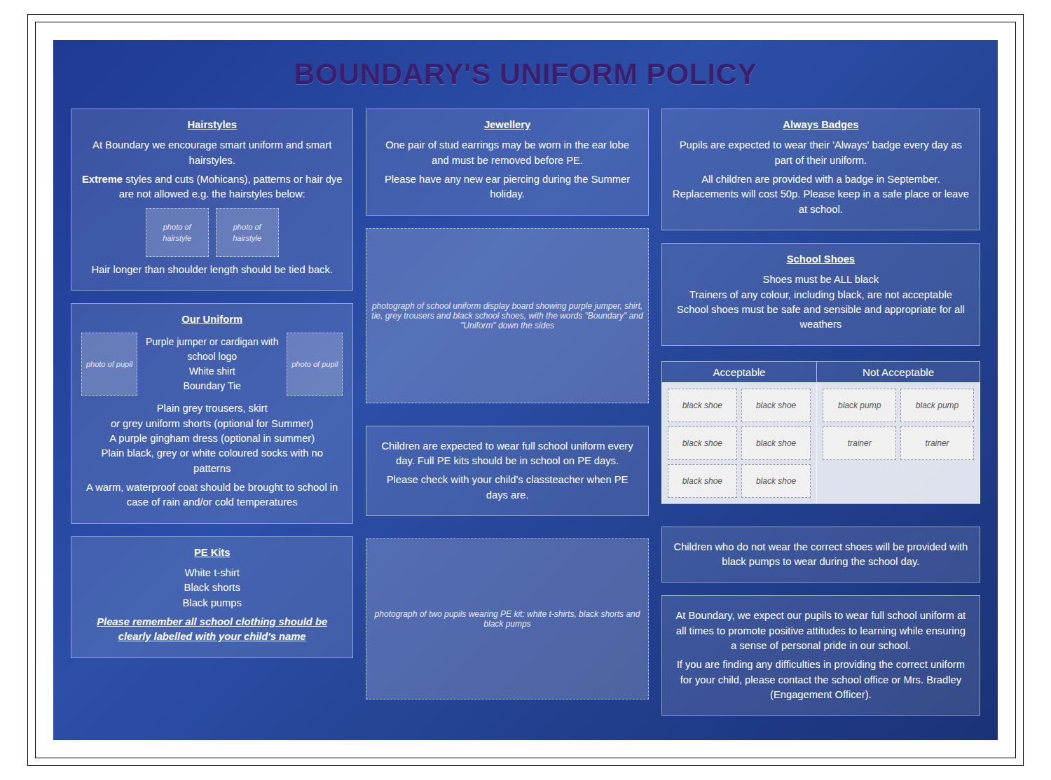BOUNDARY'S UNIFORM POLICY
Hairstyles
At Boundary we encourage smart uniform and smart hairstyles.
Extreme styles and cuts (Mohicans), patterns or hair dye are not allowed e.g. the hairstyles below:
photo of hairstyle
photo of hairstyle
Hair longer than shoulder length should be tied back.
Our Uniform
photo of pupil
Purple jumper or cardigan with school logo
White shirt
Boundary Tie
photo of pupil
Plain grey trousers, skirt
or grey uniform shorts (optional for Summer)
A purple gingham dress (optional in summer)
Plain black, grey or white coloured socks with no patterns
A warm, waterproof coat should be brought to school in case of rain and/or cold temperatures
PE Kits
White t-shirt
Black shorts
Black pumps
Please remember all school clothing should be clearly labelled with your child's name
Jewellery
One pair of stud earrings may be worn in the ear lobe and must be removed before PE.
Please have any new ear piercing during the Summer holiday.
photograph of school uniform display board showing purple jumper, shirt, tie, grey trousers and black school shoes, with the words "Boundary" and "Uniform" down the sides
Children are expected to wear full school uniform every day. Full PE kits should be in school on PE days.
Please check with your child's classteacher when PE days are.
photograph of two pupils wearing PE kit: white t-shirts, black shorts and black pumps
Always Badges
Pupils are expected to wear their 'Always' badge every day as part of their uniform.
All children are provided with a badge in September.
Replacements will cost 50p. Please keep in a safe place or leave at school.
School Shoes
Shoes must be ALL black
Trainers of any colour, including black, are not acceptable
School shoes must be safe and sensible and appropriate for all weathers
| Acceptable | Not Acceptable |
| --- | --- |
| black shoe black shoe black shoe black shoe black shoe black shoe | black pump black pump trainer trainer |
Children who do not wear the correct shoes will be provided with black pumps to wear during the school day.
At Boundary, we expect our pupils to wear full school uniform at all times to promote positive attitudes to learning while ensuring a sense of personal pride in our school.
If you are finding any difficulties in providing the correct uniform for your child, please contact the school office or Mrs. Bradley (Engagement Officer).